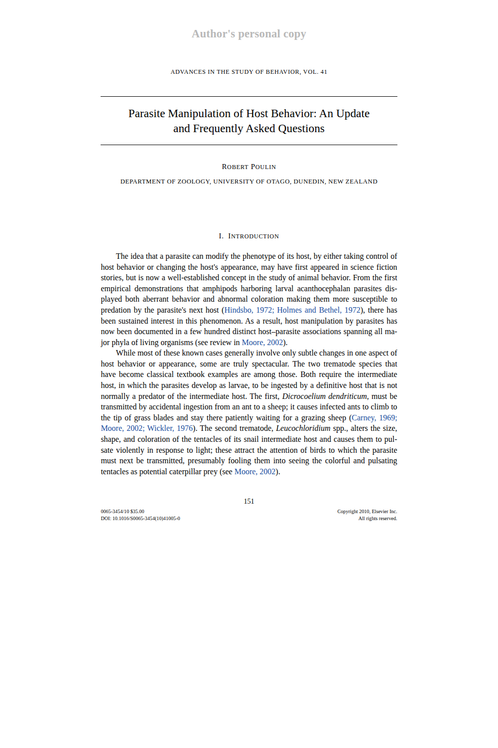Author's personal copy
ADVANCES IN THE STUDY OF BEHAVIOR, VOL. 41
Parasite Manipulation of Host Behavior: An Update
and Frequently Asked Questions
ROBERT POULIN
DEPARTMENT OF ZOOLOGY, UNIVERSITY OF OTAGO, DUNEDIN, NEW ZEALAND
I. INTRODUCTION
The idea that a parasite can modify the phenotype of its host, by either taking control of host behavior or changing the host's appearance, may have first appeared in science fiction stories, but is now a well-established concept in the study of animal behavior. From the first empirical demonstrations that amphipods harboring larval acanthocephalan parasites displayed both aberrant behavior and abnormal coloration making them more susceptible to predation by the parasite's next host (Hindsbo, 1972; Holmes and Bethel, 1972), there has been sustained interest in this phenomenon. As a result, host manipulation by parasites has now been documented in a few hundred distinct host–parasite associations spanning all major phyla of living organisms (see review in Moore, 2002).
While most of these known cases generally involve only subtle changes in one aspect of host behavior or appearance, some are truly spectacular. The two trematode species that have become classical textbook examples are among those. Both require the intermediate host, in which the parasites develop as larvae, to be ingested by a definitive host that is not normally a predator of the intermediate host. The first, Dicrocoelium dendriticum, must be transmitted by accidental ingestion from an ant to a sheep; it causes infected ants to climb to the tip of grass blades and stay there patiently waiting for a grazing sheep (Carney, 1969; Moore, 2002; Wickler, 1976). The second trematode, Leucochloridium spp., alters the size, shape, and coloration of the tentacles of its snail intermediate host and causes them to pulsate violently in response to light; these attract the attention of birds to which the parasite must next be transmitted, presumably fooling them into seeing the colorful and pulsating tentacles as potential caterpillar prey (see Moore, 2002).
151
0065-3454/10 $35.00
DOI: 10.1016/S0065-3454(10)41005-0
Copyright 2010, Elsevier Inc.
All rights reserved.